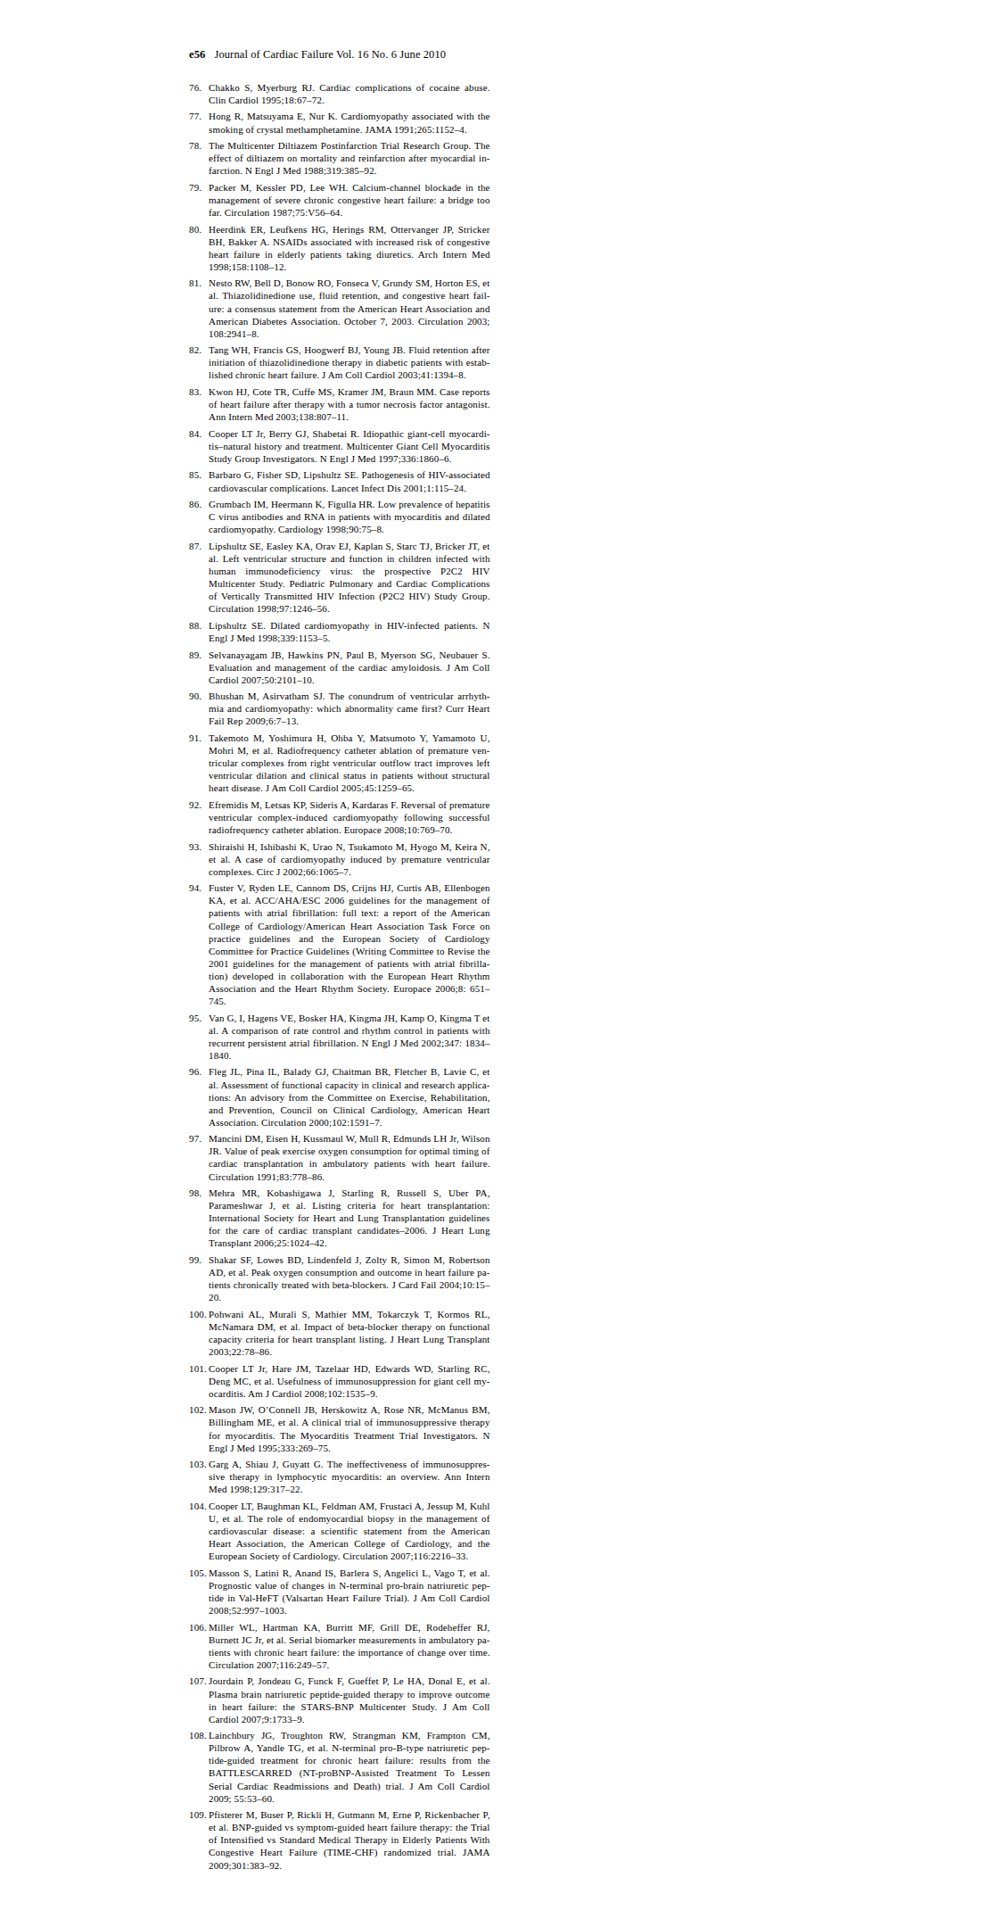e56 Journal of Cardiac Failure Vol. 16 No. 6 June 2010
76. Chakko S, Myerburg RJ. Cardiac complications of cocaine abuse. Clin Cardiol 1995;18:67–72.
77. Hong R, Matsuyama E, Nur K. Cardiomyopathy associated with the smoking of crystal methamphetamine. JAMA 1991;265:1152–4.
78. The Multicenter Diltiazem Postinfarction Trial Research Group. The effect of diltiazem on mortality and reinfarction after myocardial infarction. N Engl J Med 1988;319:385–92.
79. Packer M, Kessler PD, Lee WH. Calcium-channel blockade in the management of severe chronic congestive heart failure: a bridge too far. Circulation 1987;75:V56–64.
80. Heerdink ER, Leufkens HG, Herings RM, Ottervanger JP, Stricker BH, Bakker A. NSAIDs associated with increased risk of congestive heart failure in elderly patients taking diuretics. Arch Intern Med 1998;158:1108–12.
81. Nesto RW, Bell D, Bonow RO, Fonseca V, Grundy SM, Horton ES, et al. Thiazolidinedione use, fluid retention, and congestive heart failure: a consensus statement from the American Heart Association and American Diabetes Association. October 7, 2003. Circulation 2003; 108:2941–8.
82. Tang WH, Francis GS, Hoogwerf BJ, Young JB. Fluid retention after initiation of thiazolidinedione therapy in diabetic patients with established chronic heart failure. J Am Coll Cardiol 2003;41:1394–8.
83. Kwon HJ, Cote TR, Cuffe MS, Kramer JM, Braun MM. Case reports of heart failure after therapy with a tumor necrosis factor antagonist. Ann Intern Med 2003;138:807–11.
84. Cooper LT Jr, Berry GJ, Shabetai R. Idiopathic giant-cell myocarditis–natural history and treatment. Multicenter Giant Cell Myocarditis Study Group Investigators. N Engl J Med 1997;336:1860–6.
85. Barbaro G, Fisher SD, Lipshultz SE. Pathogenesis of HIV-associated cardiovascular complications. Lancet Infect Dis 2001;1:115–24.
86. Grumbach IM, Heermann K, Figulla HR. Low prevalence of hepatitis C virus antibodies and RNA in patients with myocarditis and dilated cardiomyopathy. Cardiology 1998;90:75–8.
87. Lipshultz SE, Easley KA, Orav EJ, Kaplan S, Starc TJ, Bricker JT, et al. Left ventricular structure and function in children infected with human immunodeficiency virus: the prospective P2C2 HIV Multicenter Study. Pediatric Pulmonary and Cardiac Complications of Vertically Transmitted HIV Infection (P2C2 HIV) Study Group. Circulation 1998;97:1246–56.
88. Lipshultz SE. Dilated cardiomyopathy in HIV-infected patients. N Engl J Med 1998;339:1153–5.
89. Selvanayagam JB, Hawkins PN, Paul B, Myerson SG, Neubauer S. Evaluation and management of the cardiac amyloidosis. J Am Coll Cardiol 2007;50:2101–10.
90. Bhushan M, Asirvatham SJ. The conundrum of ventricular arrhythmia and cardiomyopathy: which abnormality came first? Curr Heart Fail Rep 2009;6:7–13.
91. Takemoto M, Yoshimura H, Ohba Y, Matsumoto Y, Yamamoto U, Mohri M, et al. Radiofrequency catheter ablation of premature ventricular complexes from right ventricular outflow tract improves left ventricular dilation and clinical status in patients without structural heart disease. J Am Coll Cardiol 2005;45:1259–65.
92. Efremidis M, Letsas KP, Sideris A, Kardaras F. Reversal of premature ventricular complex-induced cardiomyopathy following successful radiofrequency catheter ablation. Europace 2008;10:769–70.
93. Shiraishi H, Ishibashi K, Urao N, Tsukamoto M, Hyogo M, Keira N, et al. A case of cardiomyopathy induced by premature ventricular complexes. Circ J 2002;66:1065–7.
94. Fuster V, Ryden LE, Cannom DS, Crijns HJ, Curtis AB, Ellenbogen KA, et al. ACC/AHA/ESC 2006 guidelines for the management of patients with atrial fibrillation: full text: a report of the American College of Cardiology/American Heart Association Task Force on practice guidelines and the European Society of Cardiology Committee for Practice Guidelines (Writing Committee to Revise the 2001 guidelines for the management of patients with atrial fibrillation) developed in collaboration with the European Heart Rhythm Association and the Heart Rhythm Society. Europace 2006;8: 651–745.
95. Van G, I, Hagens VE, Bosker HA, Kingma JH, Kamp O, Kingma T et al. A comparison of rate control and rhythm control in patients with recurrent persistent atrial fibrillation. N Engl J Med 2002;347: 1834–1840.
96. Fleg JL, Pina IL, Balady GJ, Chaitman BR, Fletcher B, Lavie C, et al. Assessment of functional capacity in clinical and research applications: An advisory from the Committee on Exercise, Rehabilitation, and Prevention, Council on Clinical Cardiology, American Heart Association. Circulation 2000;102:1591–7.
97. Mancini DM, Eisen H, Kussmaul W, Mull R, Edmunds LH Jr, Wilson JR. Value of peak exercise oxygen consumption for optimal timing of cardiac transplantation in ambulatory patients with heart failure. Circulation 1991;83:778–86.
98. Mehra MR, Kobashigawa J, Starling R, Russell S, Uber PA, Parameshwar J, et al. Listing criteria for heart transplantation: International Society for Heart and Lung Transplantation guidelines for the care of cardiac transplant candidates–2006. J Heart Lung Transplant 2006;25:1024–42.
99. Shakar SF, Lowes BD, Lindenfeld J, Zolty R, Simon M, Robertson AD, et al. Peak oxygen consumption and outcome in heart failure patients chronically treated with beta-blockers. J Card Fail 2004;10:15–20.
100. Pohwani AL, Murali S, Mathier MM, Tokarczyk T, Kormos RL, McNamara DM, et al. Impact of beta-blocker therapy on functional capacity criteria for heart transplant listing. J Heart Lung Transplant 2003;22:78–86.
101. Cooper LT Jr, Hare JM, Tazelaar HD, Edwards WD, Starling RC, Deng MC, et al. Usefulness of immunosuppression for giant cell myocarditis. Am J Cardiol 2008;102:1535–9.
102. Mason JW, O’Connell JB, Herskowitz A, Rose NR, McManus BM, Billingham ME, et al. A clinical trial of immunosuppressive therapy for myocarditis. The Myocarditis Treatment Trial Investigators. N Engl J Med 1995;333:269–75.
103. Garg A, Shiau J, Guyatt G. The ineffectiveness of immunosuppressive therapy in lymphocytic myocarditis: an overview. Ann Intern Med 1998;129:317–22.
104. Cooper LT, Baughman KL, Feldman AM, Frustaci A, Jessup M, Kuhl U, et al. The role of endomyocardial biopsy in the management of cardiovascular disease: a scientific statement from the American Heart Association, the American College of Cardiology, and the European Society of Cardiology. Circulation 2007;116:2216–33.
105. Masson S, Latini R, Anand IS, Barlera S, Angelici L, Vago T, et al. Prognostic value of changes in N-terminal pro-brain natriuretic peptide in Val-HeFT (Valsartan Heart Failure Trial). J Am Coll Cardiol 2008;52:997–1003.
106. Miller WL, Hartman KA, Burritt MF, Grill DE, Rodeheffer RJ, Burnett JC Jr, et al. Serial biomarker measurements in ambulatory patients with chronic heart failure: the importance of change over time. Circulation 2007;116:249–57.
107. Jourdain P, Jondeau G, Funck F, Gueffet P, Le HA, Donal E, et al. Plasma brain natriuretic peptide-guided therapy to improve outcome in heart failure: the STARS-BNP Multicenter Study. J Am Coll Cardiol 2007;9:1733–9.
108. Lainchbury JG, Troughton RW, Strangman KM, Frampton CM, Pilbrow A, Yandle TG, et al. N-terminal pro-B-type natriuretic peptide-guided treatment for chronic heart failure: results from the BATTLESCARRED (NT-proBNP-Assisted Treatment To Lessen Serial Cardiac Readmissions and Death) trial. J Am Coll Cardiol 2009; 55:53–60.
109. Pfisterer M, Buser P, Rickli H, Gutmann M, Erne P, Rickenbacher P, et al. BNP-guided vs symptom-guided heart failure therapy: the Trial of Intensified vs Standard Medical Therapy in Elderly Patients With Congestive Heart Failure (TIME-CHF) randomized trial. JAMA 2009;301:383–92.